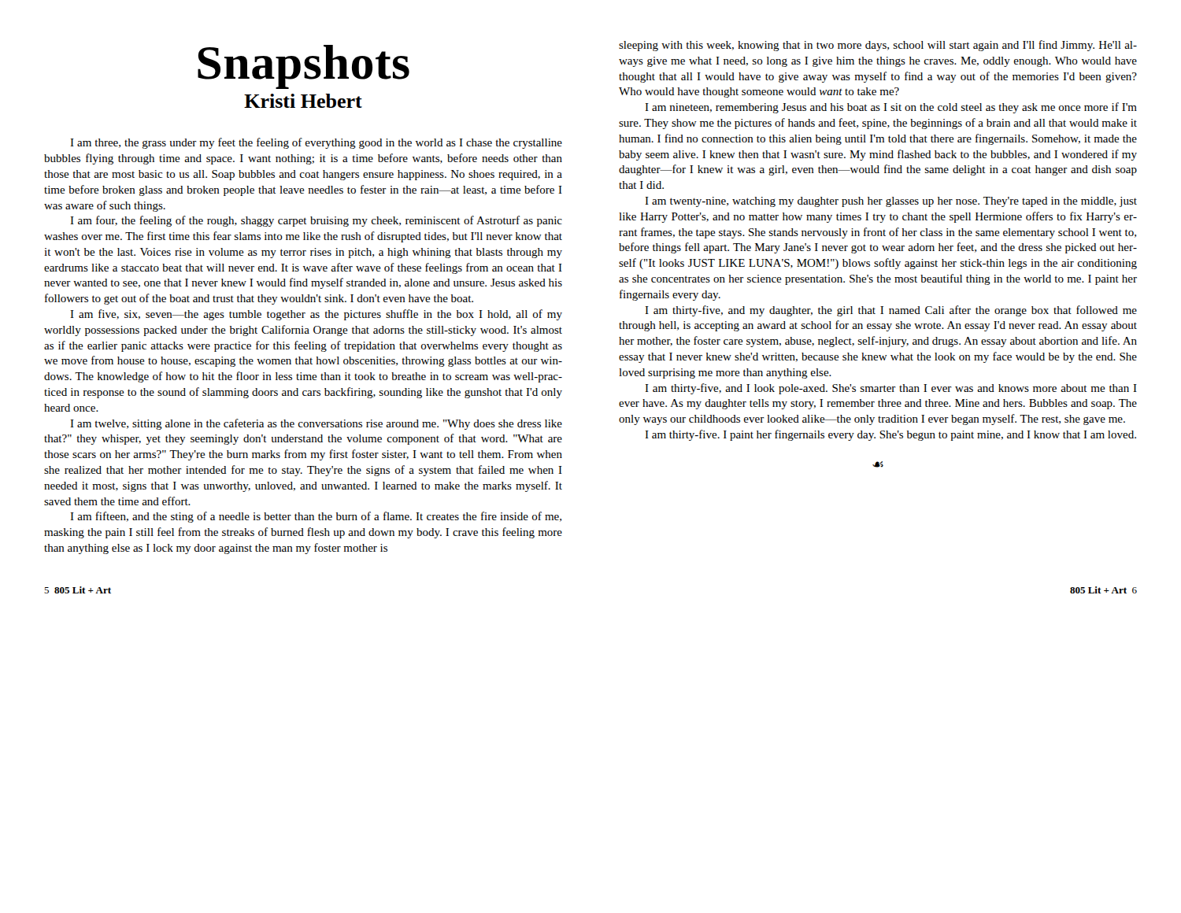Snapshots
Kristi Hebert
I am three, the grass under my feet the feeling of everything good in the world as I chase the crystalline bubbles flying through time and space. I want nothing; it is a time before wants, before needs other than those that are most basic to us all. Soap bubbles and coat hangers ensure happiness. No shoes required, in a time before broken glass and broken people that leave needles to fester in the rain—at least, a time before I was aware of such things.
I am four, the feeling of the rough, shaggy carpet bruising my cheek, reminiscent of Astroturf as panic washes over me. The first time this fear slams into me like the rush of disrupted tides, but I'll never know that it won't be the last. Voices rise in volume as my terror rises in pitch, a high whining that blasts through my eardrums like a staccato beat that will never end. It is wave after wave of these feelings from an ocean that I never wanted to see, one that I never knew I would find myself stranded in, alone and unsure. Jesus asked his followers to get out of the boat and trust that they wouldn't sink. I don't even have the boat.
I am five, six, seven—the ages tumble together as the pictures shuffle in the box I hold, all of my worldly possessions packed under the bright California Orange that adorns the still-sticky wood. It's almost as if the earlier panic attacks were practice for this feeling of trepidation that overwhelms every thought as we move from house to house, escaping the women that howl obscenities, throwing glass bottles at our windows. The knowledge of how to hit the floor in less time than it took to breathe in to scream was well-practiced in response to the sound of slamming doors and cars backfiring, sounding like the gunshot that I'd only heard once.
I am twelve, sitting alone in the cafeteria as the conversations rise around me. "Why does she dress like that?" they whisper, yet they seemingly don't understand the volume component of that word. "What are those scars on her arms?" They're the burn marks from my first foster sister, I want to tell them. From when she realized that her mother intended for me to stay. They're the signs of a system that failed me when I needed it most, signs that I was unworthy, unloved, and unwanted. I learned to make the marks myself. It saved them the time and effort.
I am fifteen, and the sting of a needle is better than the burn of a flame. It creates the fire inside of me, masking the pain I still feel from the streaks of burned flesh up and down my body. I crave this feeling more than anything else as I lock my door against the man my foster mother is
sleeping with this week, knowing that in two more days, school will start again and I'll find Jimmy. He'll always give me what I need, so long as I give him the things he craves. Me, oddly enough. Who would have thought that all I would have to give away was myself to find a way out of the memories I'd been given? Who would have thought someone would want to take me?
I am nineteen, remembering Jesus and his boat as I sit on the cold steel as they ask me once more if I'm sure. They show me the pictures of hands and feet, spine, the beginnings of a brain and all that would make it human. I find no connection to this alien being until I'm told that there are fingernails. Somehow, it made the baby seem alive. I knew then that I wasn't sure. My mind flashed back to the bubbles, and I wondered if my daughter—for I knew it was a girl, even then—would find the same delight in a coat hanger and dish soap that I did.
I am twenty-nine, watching my daughter push her glasses up her nose. They're taped in the middle, just like Harry Potter's, and no matter how many times I try to chant the spell Hermione offers to fix Harry's errant frames, the tape stays. She stands nervously in front of her class in the same elementary school I went to, before things fell apart. The Mary Jane's I never got to wear adorn her feet, and the dress she picked out herself ("It looks JUST LIKE LUNA'S, MOM!") blows softly against her stick-thin legs in the air conditioning as she concentrates on her science presentation. She's the most beautiful thing in the world to me. I paint her fingernails every day.
I am thirty-five, and my daughter, the girl that I named Cali after the orange box that followed me through hell, is accepting an award at school for an essay she wrote. An essay I'd never read. An essay about her mother, the foster care system, abuse, neglect, self-injury, and drugs. An essay about abortion and life. An essay that I never knew she'd written, because she knew what the look on my face would be by the end. She loved surprising me more than anything else.
I am thirty-five, and I look pole-axed. She's smarter than I ever was and knows more about me than I ever have. As my daughter tells my story, I remember three and three. Mine and hers. Bubbles and soap. The only ways our childhoods ever looked alike—the only tradition I ever began myself. The rest, she gave me.
I am thirty-five. I paint her fingernails every day. She's begun to paint mine, and I know that I am loved.
☙
5 805 Lit + Art
805 Lit + Art 6